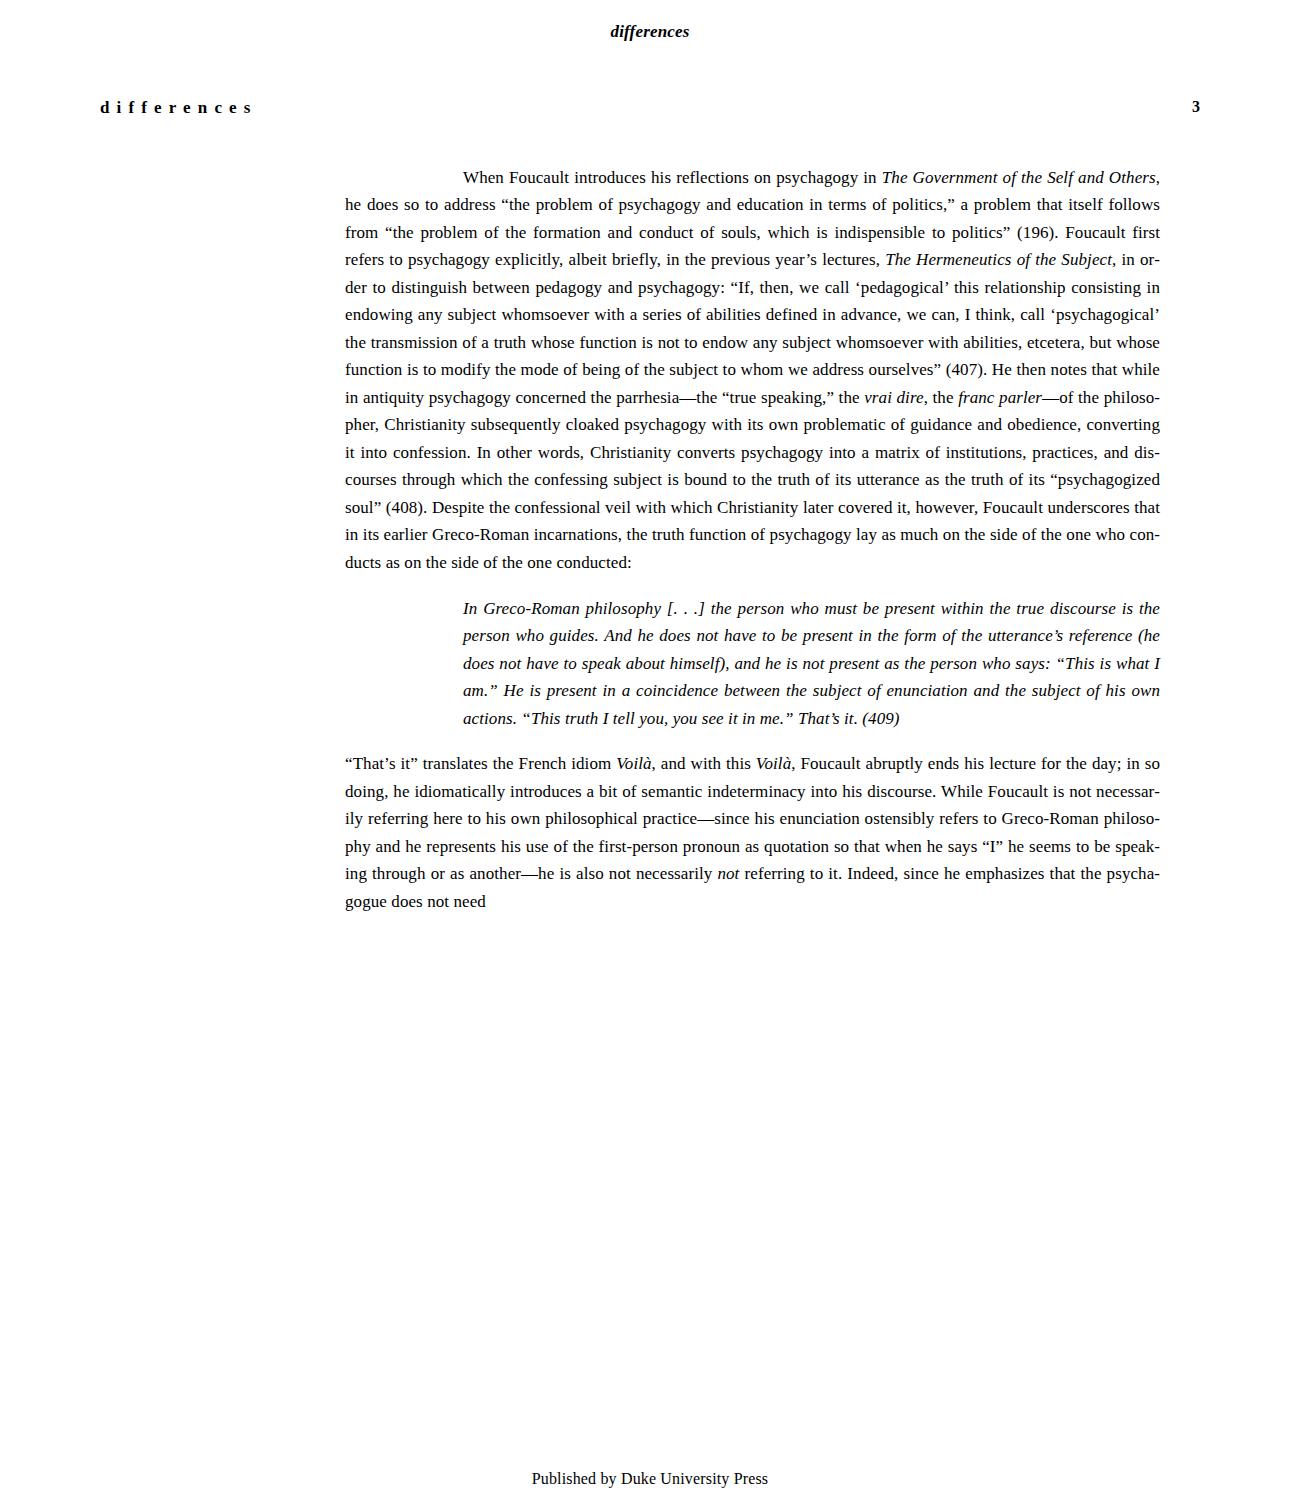differences
differences
3
When Foucault introduces his reflections on psychagogy in The Government of the Self and Others, he does so to address “the problem of psychagogy and education in terms of politics,” a problem that itself follows from “the problem of the formation and conduct of souls, which is indispensible to politics” (196). Foucault first refers to psychagogy explicitly, albeit briefly, in the previous year’s lectures, The Hermeneutics of the Subject, in order to distinguish between pedagogy and psychagogy: “If, then, we call ‘pedagogical’ this relationship consisting in endowing any subject whomsoever with a series of abilities defined in advance, we can, I think, call ‘psychagogical’ the transmission of a truth whose function is not to endow any subject whomsoever with abilities, etcetera, but whose function is to modify the mode of being of the subject to whom we address ourselves” (407). He then notes that while in antiquity psychagogy concerned the parrhesia—the “true speaking,” the vrai dire, the franc parler—of the philosopher, Christianity subsequently cloaked psychagogy with its own problematic of guidance and obedience, converting it into confession. In other words, Christianity converts psychagogy into a matrix of institutions, practices, and discourses through which the confessing subject is bound to the truth of its utterance as the truth of its “psychagogized soul” (408). Despite the confessional veil with which Christianity later covered it, however, Foucault underscores that in its earlier Greco-Roman incarnations, the truth function of psychagogy lay as much on the side of the one who conducts as on the side of the one conducted:
In Greco-Roman philosophy [. . .] the person who must be present within the true discourse is the person who guides. And he does not have to be present in the form of the utterance’s reference (he does not have to speak about himself), and he is not present as the person who says: “This is what I am.” He is present in a coincidence between the subject of enunciation and the subject of his own actions. “This truth I tell you, you see it in me.” That’s it. (409)
“That’s it” translates the French idiom Voilà, and with this Voilà, Foucault abruptly ends his lecture for the day; in so doing, he idiomatically introduces a bit of semantic indeterminacy into his discourse. While Foucault is not necessarily referring here to his own philosophical practice—since his enunciation ostensibly refers to Greco-Roman philosophy and he represents his use of the first-person pronoun as quotation so that when he says “I” he seems to be speaking through or as another—he is also not necessarily not referring to it. Indeed, since he emphasizes that the psychagogue does not need
Published by Duke University Press